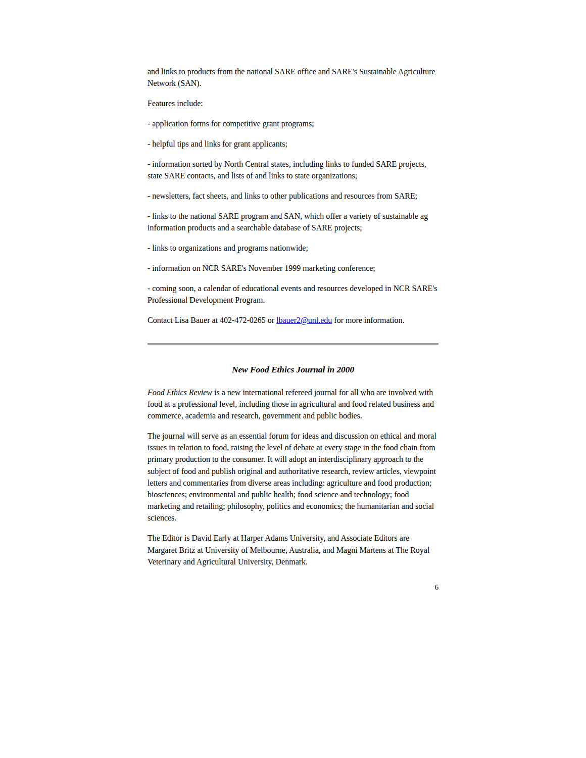and links to products from the national SARE office and SARE's Sustainable Agriculture Network (SAN).
Features include:
- application forms for competitive grant programs;
- helpful tips and links for grant applicants;
- information sorted by North Central states, including links to funded SARE projects, state SARE contacts, and lists of and links to state organizations;
- newsletters, fact sheets, and links to other publications and resources from SARE;
- links to the national SARE program and SAN, which offer a variety of sustainable ag information products and a searchable database of SARE projects;
- links to organizations and programs nationwide;
- information on NCR SARE's November 1999 marketing conference;
- coming soon, a calendar of educational events and resources developed in NCR SARE's Professional Development Program.
Contact Lisa Bauer at 402-472-0265 or lbauer2@unl.edu for more information.
New Food Ethics Journal in 2000
Food Ethics Review is a new international refereed journal for all who are involved with food at a professional level, including those in agricultural and food related business and commerce, academia and research, government and public bodies.
The journal will serve as an essential forum for ideas and discussion on ethical and moral issues in relation to food, raising the level of debate at every stage in the food chain from primary production to the consumer. It will adopt an interdisciplinary approach to the subject of food and publish original and authoritative research, review articles, viewpoint letters and commentaries from diverse areas including: agriculture and food production; biosciences; environmental and public health; food science and technology; food marketing and retailing; philosophy, politics and economics; the humanitarian and social sciences.
The Editor is David Early at Harper Adams University, and Associate Editors are Margaret Britz at University of Melbourne, Australia, and Magni Martens at The Royal Veterinary and Agricultural University, Denmark.
6